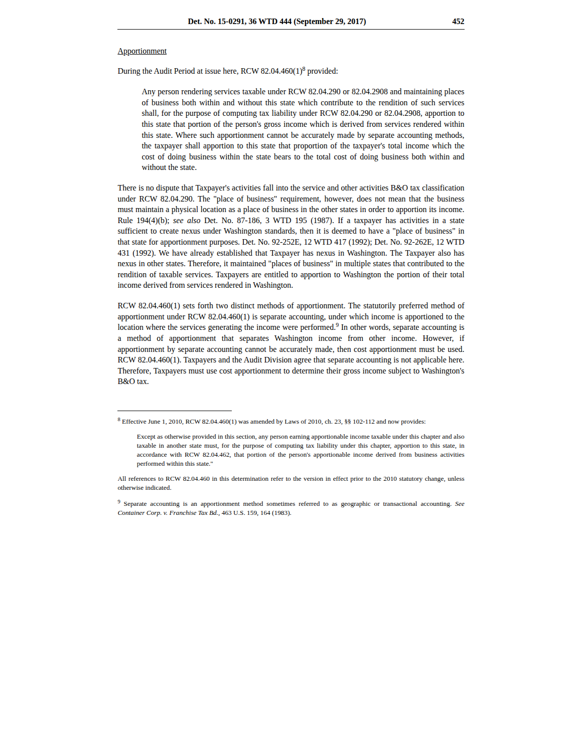Det. No. 15-0291, 36 WTD 444 (September 29, 2017) 452
Apportionment
During the Audit Period at issue here, RCW 82.04.460(1)8 provided:
Any person rendering services taxable under RCW 82.04.290 or 82.04.2908 and maintaining places of business both within and without this state which contribute to the rendition of such services shall, for the purpose of computing tax liability under RCW 82.04.290 or 82.04.2908, apportion to this state that portion of the person's gross income which is derived from services rendered within this state. Where such apportionment cannot be accurately made by separate accounting methods, the taxpayer shall apportion to this state that proportion of the taxpayer's total income which the cost of doing business within the state bears to the total cost of doing business both within and without the state.
There is no dispute that Taxpayer's activities fall into the service and other activities B&O tax classification under RCW 82.04.290. The "place of business" requirement, however, does not mean that the business must maintain a physical location as a place of business in the other states in order to apportion its income. Rule 194(4)(b); see also Det. No. 87-186, 3 WTD 195 (1987). If a taxpayer has activities in a state sufficient to create nexus under Washington standards, then it is deemed to have a "place of business" in that state for apportionment purposes. Det. No. 92-252E, 12 WTD 417 (1992); Det. No. 92-262E, 12 WTD 431 (1992). We have already established that Taxpayer has nexus in Washington. The Taxpayer also has nexus in other states. Therefore, it maintained "places of business" in multiple states that contributed to the rendition of taxable services. Taxpayers are entitled to apportion to Washington the portion of their total income derived from services rendered in Washington.
RCW 82.04.460(1) sets forth two distinct methods of apportionment. The statutorily preferred method of apportionment under RCW 82.04.460(1) is separate accounting, under which income is apportioned to the location where the services generating the income were performed.9 In other words, separate accounting is a method of apportionment that separates Washington income from other income. However, if apportionment by separate accounting cannot be accurately made, then cost apportionment must be used. RCW 82.04.460(1). Taxpayers and the Audit Division agree that separate accounting is not applicable here. Therefore, Taxpayers must use cost apportionment to determine their gross income subject to Washington's B&O tax.
8 Effective June 1, 2010, RCW 82.04.460(1) was amended by Laws of 2010, ch. 23, §§ 102-112 and now provides:
Except as otherwise provided in this section, any person earning apportionable income taxable under this chapter and also taxable in another state must, for the purpose of computing tax liability under this chapter, apportion to this state, in accordance with RCW 82.04.462, that portion of the person's apportionable income derived from business activities performed within this state."
All references to RCW 82.04.460 in this determination refer to the version in effect prior to the 2010 statutory change, unless otherwise indicated.
9 Separate accounting is an apportionment method sometimes referred to as geographic or transactional accounting. See Container Corp. v. Franchise Tax Bd., 463 U.S. 159, 164 (1983).